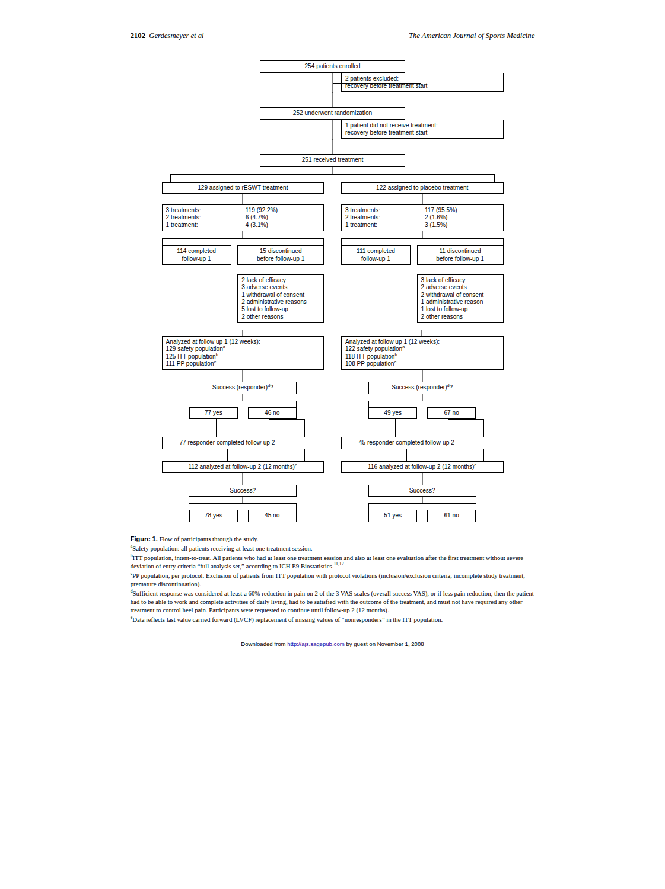2102 Gerdesmeyer et al
The American Journal of Sports Medicine
254 patients enrolled
2 patients excluded:
recovery before treatment start
252 underwent randomization
1 patient did not receive treatment:
recovery before treatment start
251 received treatment
129 assigned to rESWT treatment
| 3 treatments: | 119 (92.2%) |
| 2 treatments: | 6 (4.7%) |
| 1 treatment: | 4 (3.1%) |
114 completed
follow-up 1
15 discontinued
before follow-up 1
2 lack of efficacy
3 adverse events
1 withdrawal of consent
2 administrative reasons
5 lost to follow-up
2 other reasons
Analyzed at follow up 1 (12 weeks):
129 safety populationa
125 ITT populationb
111 PP populationc
Success (responder)d?
77 yes
46 no
77 responder completed follow-up 2
112 analyzed at follow-up 2 (12 months)e
Success?
78 yes
45 no
122 assigned to placebo treatment
| 3 treatments: | 117 (95.5%) |
| 2 treatments: | 2 (1.6%) |
| 1 treatment: | 3 (1.5%) |
111 completed
follow-up 1
11 discontinued
before follow-up 1
3 lack of efficacy
2 adverse events
2 withdrawal of consent
1 administrative reason
1 lost to follow-up
2 other reasons
Analyzed at follow up 1 (12 weeks):
122 safety populationa
118 ITT populationb
108 PP populationc
Success (responder)d?
49 yes
67 no
45 responder completed follow-up 2
116 analyzed at follow-up 2 (12 months)e
Success?
51 yes
61 no
Figure 1. Flow of participants through the study.
aSafety population: all patients receiving at least one treatment session.
bITT population, intent-to-treat. All patients who had at least one treatment session and also at least one evaluation after the first treatment without severe deviation of entry criteria “full analysis set,” according to ICH E9 Biostatistics.11,12
cPP population, per protocol. Exclusion of patients from ITT population with protocol violations (inclusion/exclusion criteria, incomplete study treatment, premature discontinuation).
dSufficient response was considered at least a 60% reduction in pain on 2 of the 3 VAS scales (overall success VAS), or if less pain reduction, then the patient had to be able to work and complete activities of daily living, had to be satisfied with the outcome of the treatment, and must not have required any other treatment to control heel pain. Participants were requested to continue until follow-up 2 (12 months).
eData reflects last value carried forward (LVCF) replacement of missing values of “nonresponders” in the ITT population.
Downloaded from http://ajs.sagepub.com by guest on November 1, 2008